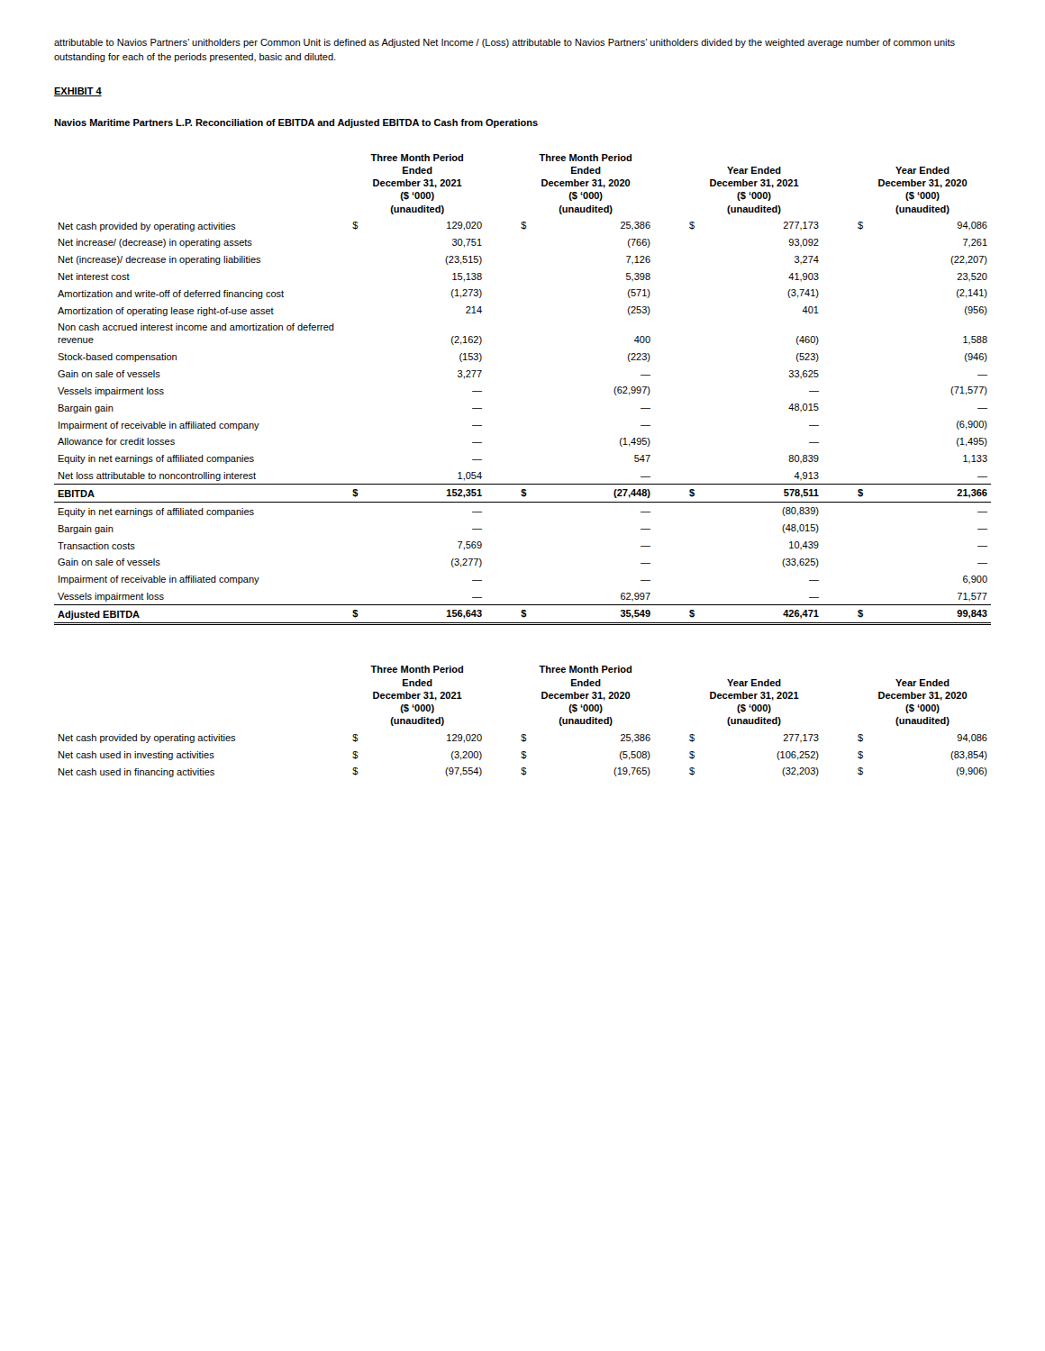attributable to Navios Partners’ unitholders per Common Unit is defined as Adjusted Net Income / (Loss) attributable to Navios Partners’ unitholders divided by the weighted average number of common units outstanding for each of the periods presented, basic and diluted.
EXHIBIT 4
Navios Maritime Partners L.P. Reconciliation of EBITDA and Adjusted EBITDA to Cash from Operations
| | Three Month Period Ended December 31, 2021 ($ ‘000) (unaudited) | | Three Month Period Ended December 31, 2020 ($ ‘000) (unaudited) | | Year Ended December 31, 2021 ($ ‘000) (unaudited) | | Year Ended December 31, 2020 ($ ‘000) (unaudited) |
| --- | --- | --- | --- | --- | --- | --- | --- |
| Net cash provided by operating activities | $ | 129,020 | | $ | 25,386 | | $ | 277,173 | | $ | 94,086 |
| Net increase/ (decrease) in operating assets | | 30,751 | | | (766) | | | 93,092 | | | 7,261 |
| Net (increase)/ decrease in operating liabilities | | (23,515) | | | 7,126 | | | 3,274 | | | (22,207) |
| Net interest cost | | 15,138 | | | 5,398 | | | 41,903 | | | 23,520 |
| Amortization and write-off of deferred financing cost | | (1,273) | | | (571) | | | (3,741) | | | (2,141) |
| Amortization of operating lease right-of-use asset | | 214 | | | (253) | | | 401 | | | (956) |
| Non cash accrued interest income and amortization of deferred revenue | | (2,162) | | | 400 | | | (460) | | | 1,588 |
| Stock-based compensation | | (153) | | | (223) | | | (523) | | | (946) |
| Gain on sale of vessels | | 3,277 | | | — | | | 33,625 | | | — |
| Vessels impairment loss | | — | | | (62,997) | | | — | | | (71,577) |
| Bargain gain | | — | | | — | | | 48,015 | | | — |
| Impairment of receivable in affiliated company | | — | | | — | | | — | | | (6,900) |
| Allowance for credit losses | | — | | | (1,495) | | | — | | | (1,495) |
| Equity in net earnings of affiliated companies | | — | | | 547 | | | 80,839 | | | 1,133 |
| Net loss attributable to noncontrolling interest | | 1,054 | | | — | | | 4,913 | | | — |
| EBITDA | $ | 152,351 | | $ | (27,448) | | $ | 578,511 | | $ | 21,366 |
| Equity in net earnings of affiliated companies | | — | | | — | | | (80,839) | | | — |
| Bargain gain | | — | | | — | | | (48,015) | | | — |
| Transaction costs | | 7,569 | | | — | | | 10,439 | | | — |
| Gain on sale of vessels | | (3,277) | | | — | | | (33,625) | | | — |
| Impairment of receivable in affiliated company | | — | | | — | | | — | | | 6,900 |
| Vessels impairment loss | | — | | | 62,997 | | | — | | | 71,577 |
| Adjusted EBITDA | $ | 156,643 | | $ | 35,549 | | $ | 426,471 | | $ | 99,843 |
| | Three Month Period Ended December 31, 2021 ($ ‘000) (unaudited) | | Three Month Period Ended December 31, 2020 ($ ‘000) (unaudited) | | Year Ended December 31, 2021 ($ ‘000) (unaudited) | | Year Ended December 31, 2020 ($ ‘000) (unaudited) |
| --- | --- | --- | --- | --- | --- | --- | --- |
| Net cash provided by operating activities | $ | 129,020 | | $ | 25,386 | | $ | 277,173 | | $ | 94,086 |
| Net cash used in investing activities | $ | (3,200) | | $ | (5,508) | | $ | (106,252) | | $ | (83,854) |
| Net cash used in financing activities | $ | (97,554) | | $ | (19,765) | | $ | (32,203) | | $ | (9,906) |